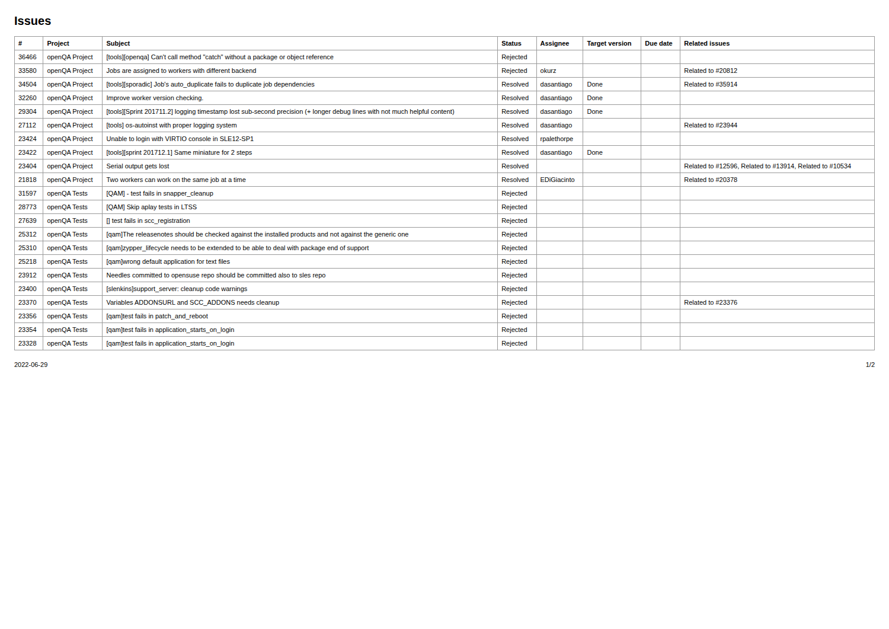Issues
| # | Project | Subject | Status | Assignee | Target version | Due date | Related issues |
| --- | --- | --- | --- | --- | --- | --- | --- |
| 36466 | openQA Project | [tools][openqa] Can't call method "catch" without a package or object reference | Rejected | | | | |
| 33580 | openQA Project | Jobs are assigned to workers with different backend | Rejected | okurz | | | Related to #20812 |
| 34504 | openQA Project | [tools][sporadic] Job's auto_duplicate fails to duplicate job dependencies | Resolved | dasantiago | Done | | Related to #35914 |
| 32260 | openQA Project | Improve worker version checking. | Resolved | dasantiago | Done | | |
| 29304 | openQA Project | [tools][Sprint 201711.2] logging timestamp lost sub-second precision (+ longer debug lines with not much helpful content) | Resolved | dasantiago | Done | | |
| 27112 | openQA Project | [tools] os-autoinst with proper logging system | Resolved | dasantiago | | | Related to #23944 |
| 23424 | openQA Project | Unable to login with VIRTIO console in SLE12-SP1 | Resolved | rpalethorpe | | | |
| 23422 | openQA Project | [tools][sprint 201712.1] Same miniature for 2 steps | Resolved | dasantiago | Done | | |
| 23404 | openQA Project | Serial output gets lost | Resolved | | | | Related to #12596, Related to #13914, Related to #10534 |
| 21818 | openQA Project | Two workers can work on the same job at a time | Resolved | EDiGiacinto | | | Related to #20378 |
| 31597 | openQA Tests | [QAM] - test fails in snapper_cleanup | Rejected | | | | |
| 28773 | openQA Tests | [QAM] Skip aplay tests in LTSS | Rejected | | | | |
| 27639 | openQA Tests | [] test fails in scc_registration | Rejected | | | | |
| 25312 | openQA Tests | [qam]The releasenotes should be checked against the installed products and not against the generic one | Rejected | | | | |
| 25310 | openQA Tests | [qam]zypper_lifecycle needs to be extended to be able to deal with package end of support | Rejected | | | | |
| 25218 | openQA Tests | [qam]wrong default application for text files | Rejected | | | | |
| 23912 | openQA Tests | Needles committed to opensuse repo should be committed also to sles repo | Rejected | | | | |
| 23400 | openQA Tests | [slenkins]support_server: cleanup code warnings | Rejected | | | | |
| 23370 | openQA Tests | Variables ADDONSURL and SCC_ADDONS needs cleanup | Rejected | | | | Related to #23376 |
| 23356 | openQA Tests | [qam]test fails in patch_and_reboot | Rejected | | | | |
| 23354 | openQA Tests | [qam]test fails in application_starts_on_login | Rejected | | | | |
| 23328 | openQA Tests | [qam]test fails in application_starts_on_login | Rejected | | | | |
2022-06-29 1/2